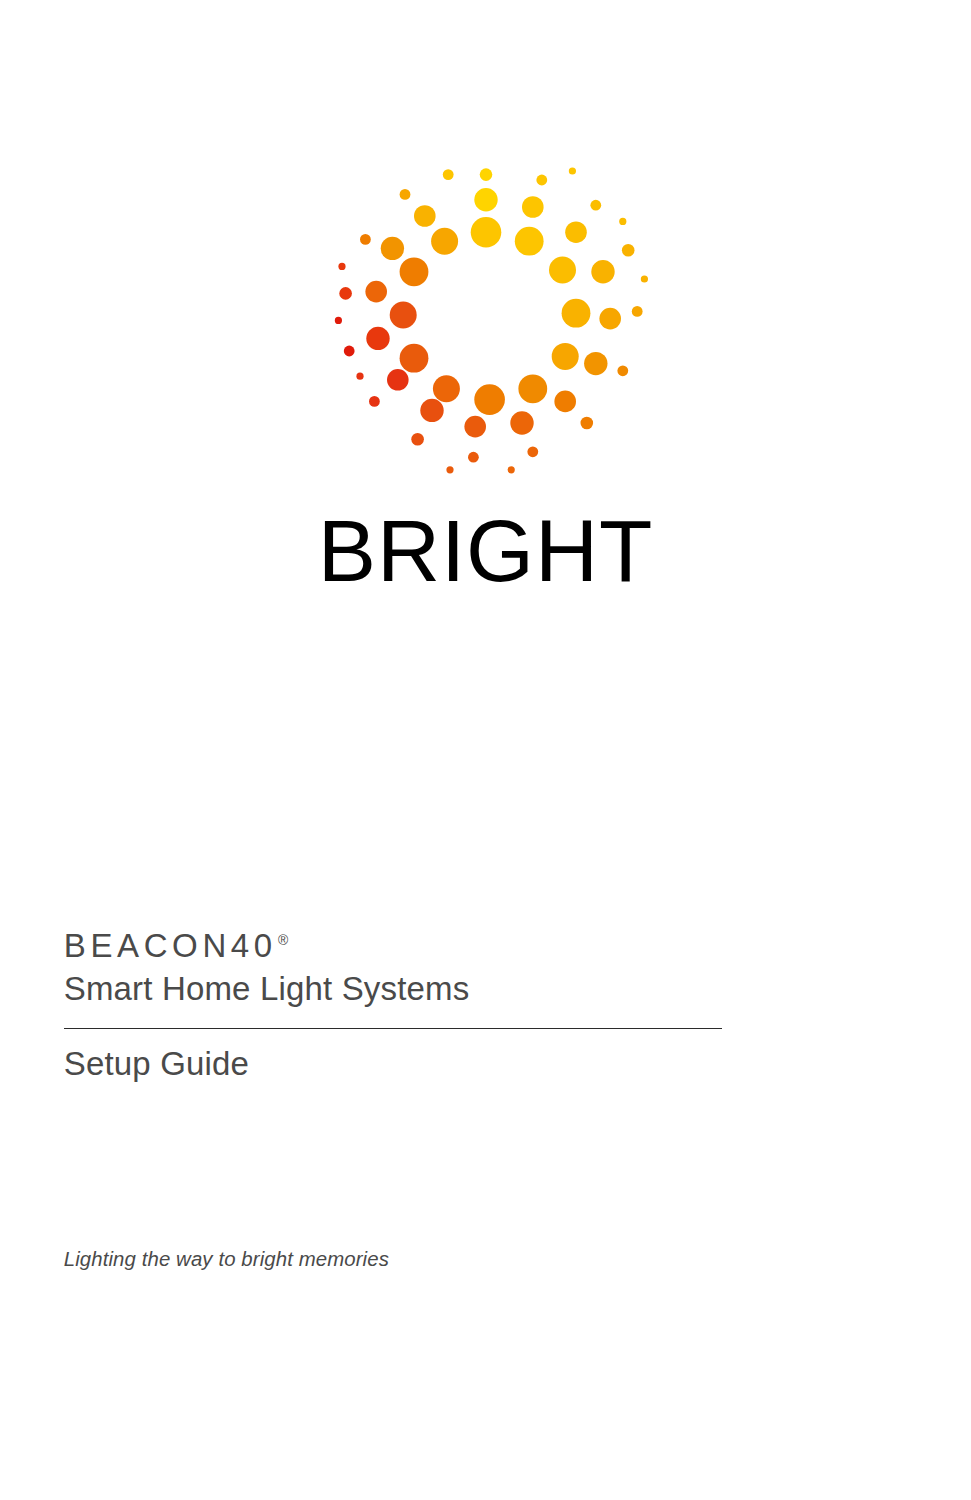BRIGHT
BEACON40® Smart Home Light Systems
Setup Guide
Lighting the way to bright memories